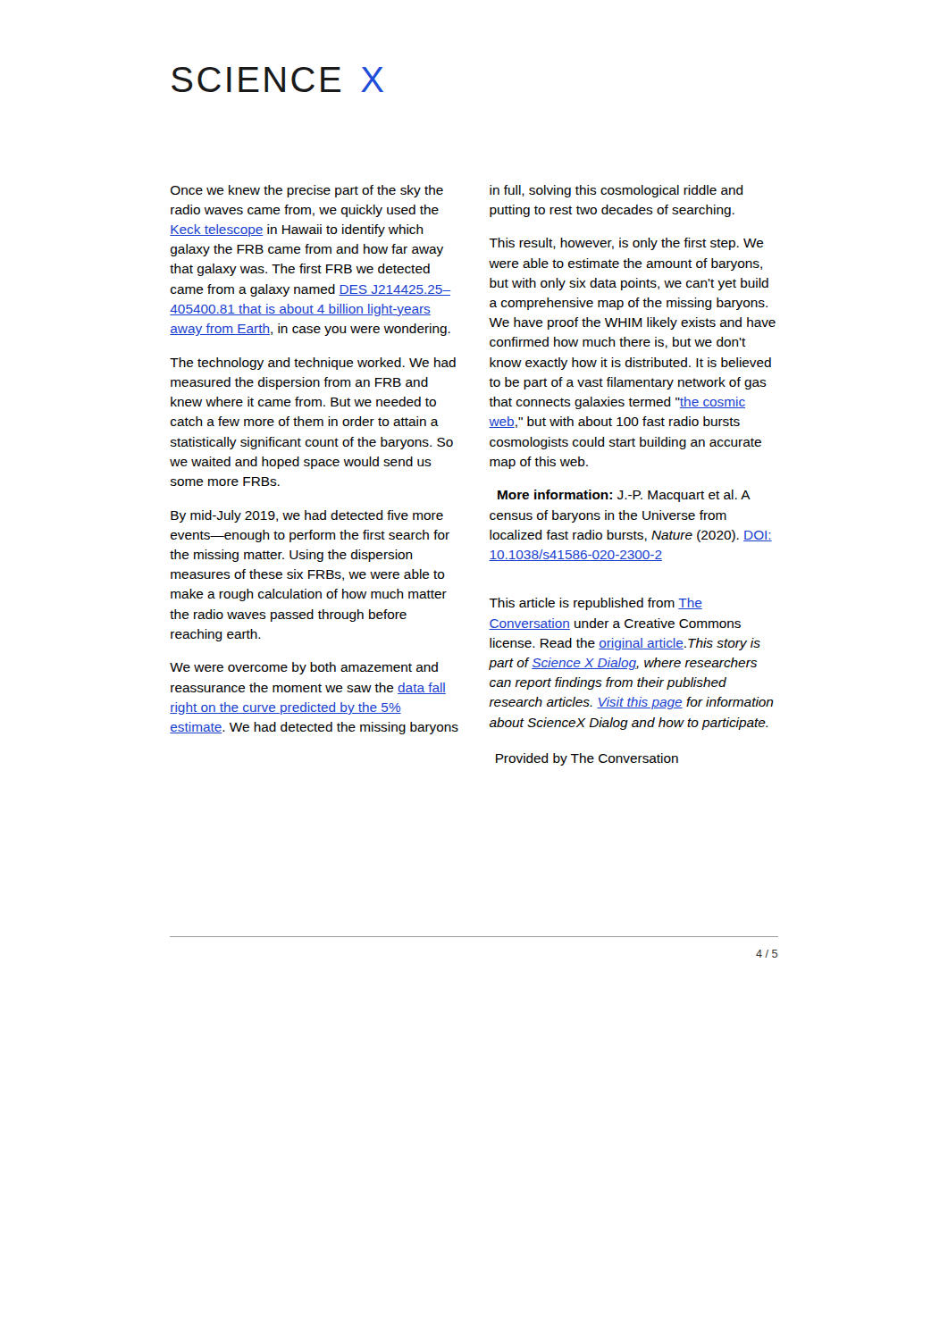SCIENCE X
Once we knew the precise part of the sky the radio waves came from, we quickly used the Keck telescope in Hawaii to identify which galaxy the FRB came from and how far away that galaxy was. The first FRB we detected came from a galaxy named DES J214425.25–405400.81 that is about 4 billion light-years away from Earth, in case you were wondering.
The technology and technique worked. We had measured the dispersion from an FRB and knew where it came from. But we needed to catch a few more of them in order to attain a statistically significant count of the baryons. So we waited and hoped space would send us some more FRBs.
By mid-July 2019, we had detected five more events—enough to perform the first search for the missing matter. Using the dispersion measures of these six FRBs, we were able to make a rough calculation of how much matter the radio waves passed through before reaching earth.
We were overcome by both amazement and reassurance the moment we saw the data fall right on the curve predicted by the 5% estimate. We had detected the missing baryons in full, solving this cosmological riddle and putting to rest two decades of searching.
This result, however, is only the first step. We were able to estimate the amount of baryons, but with only six data points, we can't yet build a comprehensive map of the missing baryons. We have proof the WHIM likely exists and have confirmed how much there is, but we don't know exactly how it is distributed. It is believed to be part of a vast filamentary network of gas that connects galaxies termed "the cosmic web," but with about 100 fast radio bursts cosmologists could start building an accurate map of this web.
More information: J.-P. Macquart et al. A census of baryons in the Universe from localized fast radio bursts, Nature (2020). DOI: 10.1038/s41586-020-2300-2
This article is republished from The Conversation under a Creative Commons license. Read the original article.This story is part of Science X Dialog, where researchers can report findings from their published research articles. Visit this page for information about ScienceX Dialog and how to participate.
Provided by The Conversation
4 / 5